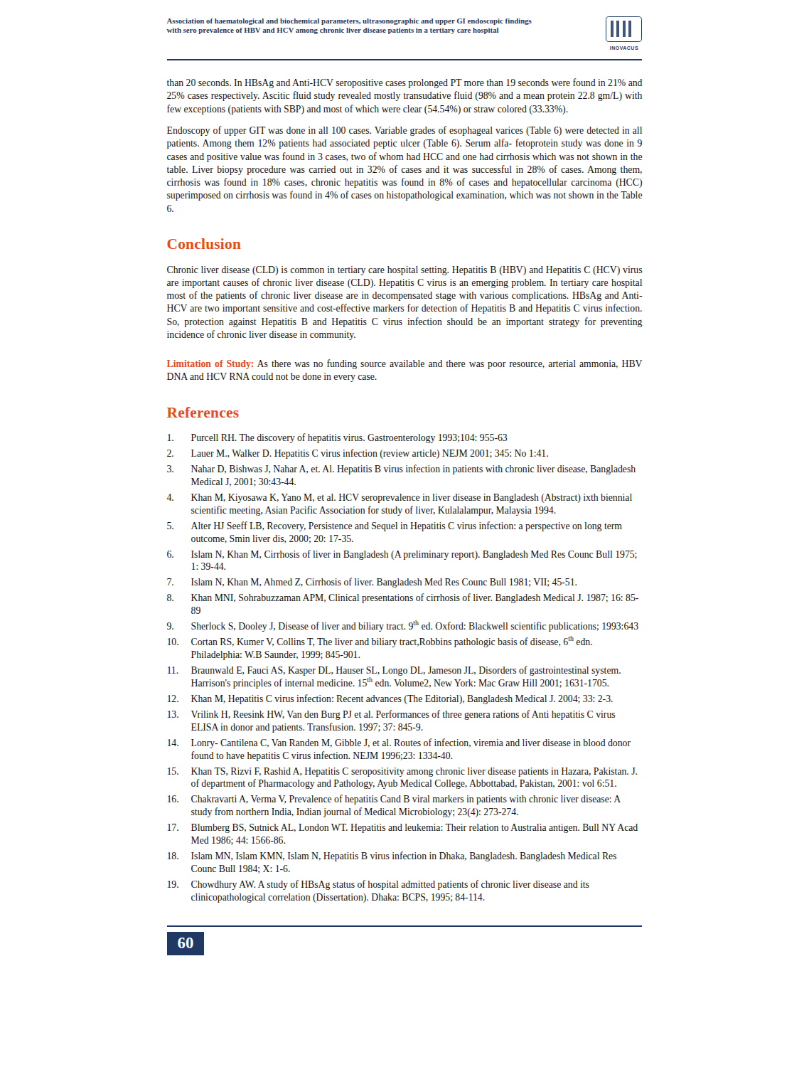Association of haematological and biochemical parameters, ultrasonographic and upper GI endoscopic findings
with sero prevalence of HBV and HCV among chronic liver disease patients in a tertiary care hospital
INOVACUS
than 20 seconds. In HBsAg and Anti-HCV seropositive cases prolonged PT more than 19 seconds were found in 21% and 25% cases respectively. Ascitic fluid study revealed mostly transudative fluid (98% and a mean protein 22.8 gm/L) with few exceptions (patients with SBP) and most of which were clear (54.54%) or straw colored (33.33%).
Endoscopy of upper GIT was done in all 100 cases. Variable grades of esophageal varices (Table 6) were detected in all patients. Among them 12% patients had associated peptic ulcer (Table 6). Serum alfa- fetoprotein study was done in 9 cases and positive value was found in 3 cases, two of whom had HCC and one had cirrhosis which was not shown in the table. Liver biopsy procedure was carried out in 32% of cases and it was successful in 28% of cases. Among them, cirrhosis was found in 18% cases, chronic hepatitis was found in 8% of cases and hepatocellular carcinoma (HCC) superimposed on cirrhosis was found in 4% of cases on histopathological examination, which was not shown in the Table 6.
Conclusion
Chronic liver disease (CLD) is common in tertiary care hospital setting. Hepatitis B (HBV) and Hepatitis C (HCV) virus are important causes of chronic liver disease (CLD). Hepatitis C virus is an emerging problem. In tertiary care hospital most of the patients of chronic liver disease are in decompensated stage with various complications. HBsAg and Anti-HCV are two important sensitive and cost-effective markers for detection of Hepatitis B and Hepatitis C virus infection. So, protection against Hepatitis B and Hepatitis C virus infection should be an important strategy for preventing incidence of chronic liver disease in community.
Limitation of Study: As there was no funding source available and there was poor resource, arterial ammonia, HBV DNA and HCV RNA could not be done in every case.
References
Purcell RH. The discovery of hepatitis virus. Gastroenterology 1993;104: 955-63
Lauer M., Walker D. Hepatitis C virus infection (review article) NEJM 2001; 345: No 1:41.
Nahar D, Bishwas J, Nahar A, et. Al. Hepatitis B virus infection in patients with chronic liver disease, Bangladesh Medical J, 2001; 30:43-44.
Khan M, Kiyosawa K, Yano M, et al. HCV seroprevalence in liver disease in Bangladesh (Abstract) ixth biennial scientific meeting, Asian Pacific Association for study of liver, Kulalalampur, Malaysia 1994.
Alter HJ Seeff LB, Recovery, Persistence and Sequel in Hepatitis C virus infection: a perspective on long term outcome, Smin liver dis, 2000; 20: 17-35.
Islam N, Khan M, Cirrhosis of liver in Bangladesh (A preliminary report). Bangladesh Med Res Counc Bull 1975; 1: 39-44.
Islam N, Khan M, Ahmed Z, Cirrhosis of liver. Bangladesh Med Res Counc Bull 1981; VII; 45-51.
Khan MNI, Sohrabuzzaman APM, Clinical presentations of cirrhosis of liver. Bangladesh Medical J. 1987; 16: 85-89
Sherlock S, Dooley J, Disease of liver and biliary tract. 9th ed. Oxford: Blackwell scientific publications; 1993:643
Cortan RS, Kumer V, Collins T, The liver and biliary tract,Robbins pathologic basis of disease, 6th edn. Philadelphia: W.B Saunder, 1999; 845-901.
Braunwald E, Fauci AS, Kasper DL, Hauser SL, Longo DL, Jameson JL, Disorders of gastrointestinal system. Harrison's principles of internal medicine. 15th edn. Volume2, New York: Mac Graw Hill 2001; 1631-1705.
Khan M, Hepatitis C virus infection: Recent advances (The Editorial), Bangladesh Medical J. 2004; 33: 2-3.
Vrilink H, Reesink HW, Van den Burg PJ et al. Performances of three genera rations of Anti hepatitis C virus ELISA in donor and patients. Transfusion. 1997; 37: 845-9.
Lonry- Cantilena C, Van Randen M, Gibble J, et al. Routes of infection, viremia and liver disease in blood donor found to have hepatitis C virus infection. NEJM 1996;23: 1334-40.
Khan TS, Rizvi F, Rashid A, Hepatitis C seropositivity among chronic liver disease patients in Hazara, Pakistan. J. of department of Pharmacology and Pathology, Ayub Medical College, Abbottabad, Pakistan, 2001: vol 6:51.
Chakravarti A, Verma V, Prevalence of hepatitis Cand B viral markers in patients with chronic liver disease: A study from northern India, Indian journal of Medical Microbiology; 23(4): 273-274.
Blumberg BS, Sutnick AL, London WT. Hepatitis and leukemia: Their relation to Australia antigen. Bull NY Acad Med 1986; 44: 1566-86.
Islam MN, Islam KMN, Islam N, Hepatitis B virus infection in Dhaka, Bangladesh. Bangladesh Medical Res Counc Bull 1984; X: 1-6.
Chowdhury AW. A study of HBsAg status of hospital admitted patients of chronic liver disease and its clinicopathological correlation (Dissertation). Dhaka: BCPS, 1995; 84-114.
60